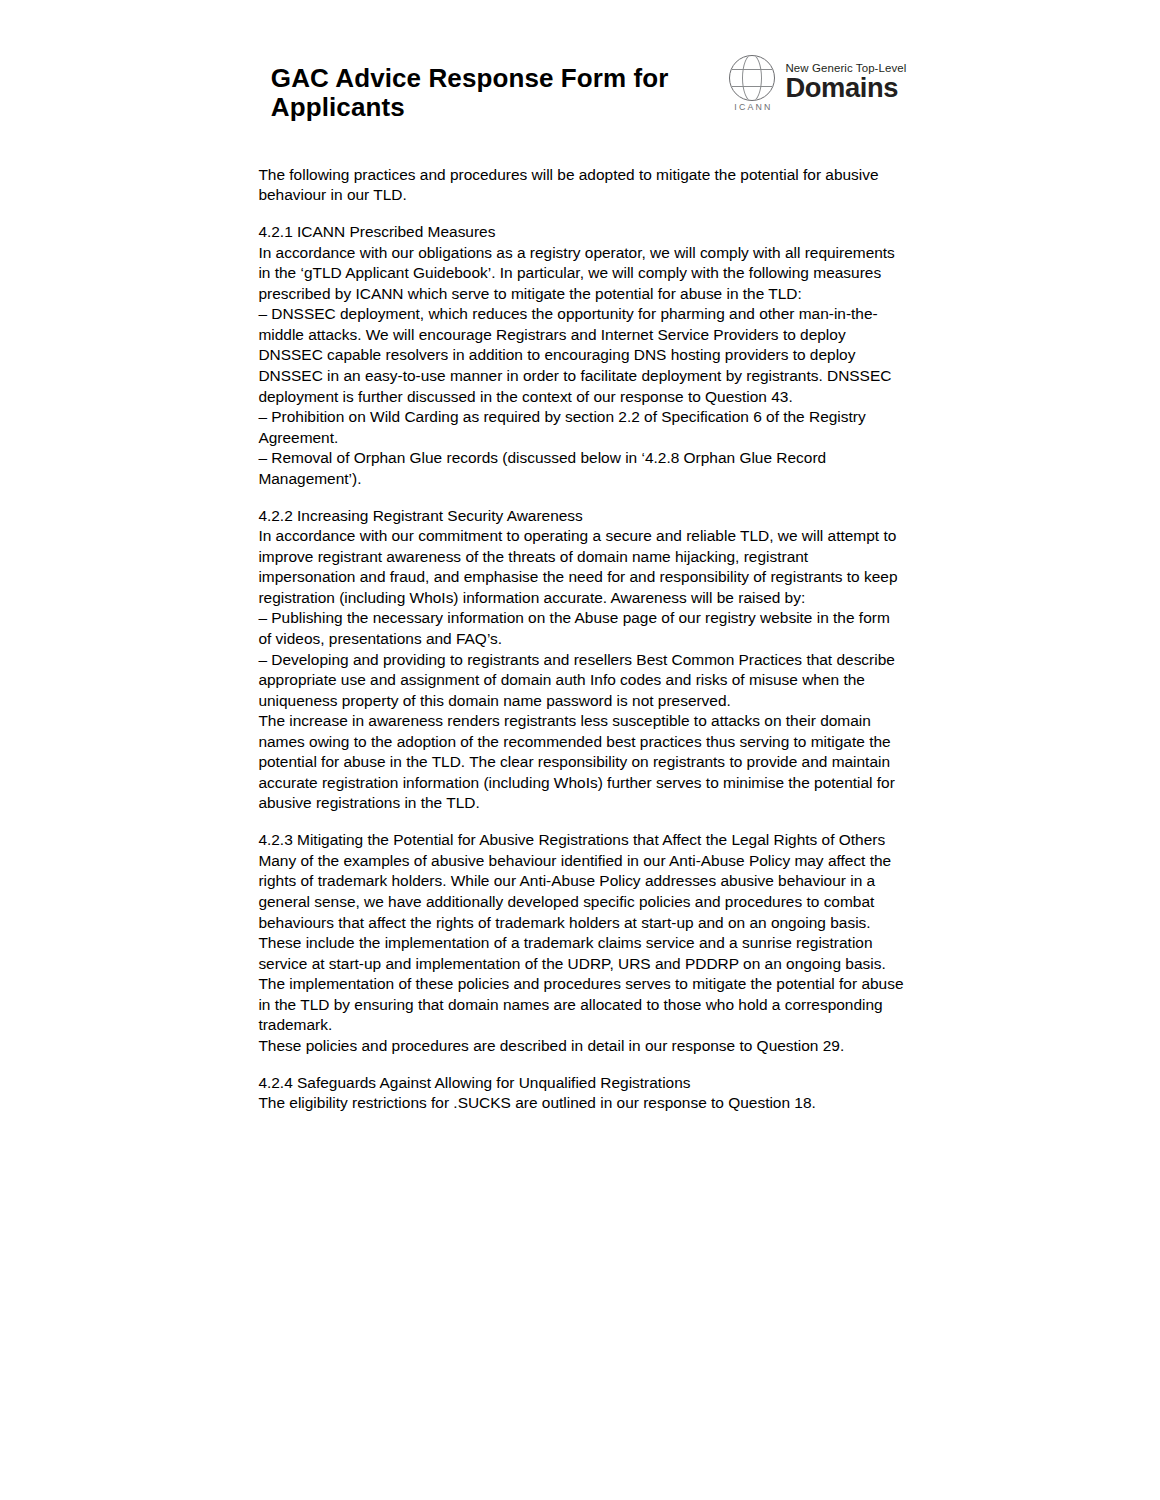GAC Advice Response Form for Applicants
ICANN
New Generic Top-Level
Domains
The following practices and procedures will be adopted to mitigate the potential for abusive behaviour in our TLD.
4.2.1 ICANN Prescribed Measures
In accordance with our obligations as a registry operator, we will comply with all requirements in the ‘gTLD Applicant Guidebook’. In particular, we will comply with the following measures prescribed by ICANN which serve to mitigate the potential for abuse in the TLD:
– DNSSEC deployment, which reduces the opportunity for pharming and other man-in-the-middle attacks. We will encourage Registrars and Internet Service Providers to deploy DNSSEC capable resolvers in addition to encouraging DNS hosting providers to deploy DNSSEC in an easy-to-use manner in order to facilitate deployment by registrants. DNSSEC deployment is further discussed in the context of our response to Question 43.
– Prohibition on Wild Carding as required by section 2.2 of Specification 6 of the Registry Agreement.
– Removal of Orphan Glue records (discussed below in ‘4.2.8 Orphan Glue Record Management’).
4.2.2 Increasing Registrant Security Awareness
In accordance with our commitment to operating a secure and reliable TLD, we will attempt to improve registrant awareness of the threats of domain name hijacking, registrant impersonation and fraud, and emphasise the need for and responsibility of registrants to keep registration (including WhoIs) information accurate. Awareness will be raised by:
– Publishing the necessary information on the Abuse page of our registry website in the form of videos, presentations and FAQ’s.
– Developing and providing to registrants and resellers Best Common Practices that describe appropriate use and assignment of domain auth Info codes and risks of misuse when the uniqueness property of this domain name password is not preserved.
The increase in awareness renders registrants less susceptible to attacks on their domain names owing to the adoption of the recommended best practices thus serving to mitigate the potential for abuse in the TLD. The clear responsibility on registrants to provide and maintain accurate registration information (including WhoIs) further serves to minimise the potential for abusive registrations in the TLD.
4.2.3 Mitigating the Potential for Abusive Registrations that Affect the Legal Rights of Others
Many of the examples of abusive behaviour identified in our Anti-Abuse Policy may affect the rights of trademark holders. While our Anti-Abuse Policy addresses abusive behaviour in a general sense, we have additionally developed specific policies and procedures to combat behaviours that affect the rights of trademark holders at start-up and on an ongoing basis. These include the implementation of a trademark claims service and a sunrise registration service at start-up and implementation of the UDRP, URS and PDDRP on an ongoing basis. The implementation of these policies and procedures serves to mitigate the potential for abuse in the TLD by ensuring that domain names are allocated to those who hold a corresponding trademark.
These policies and procedures are described in detail in our response to Question 29.
4.2.4 Safeguards Against Allowing for Unqualified Registrations
The eligibility restrictions for .SUCKS are outlined in our response to Question 18.